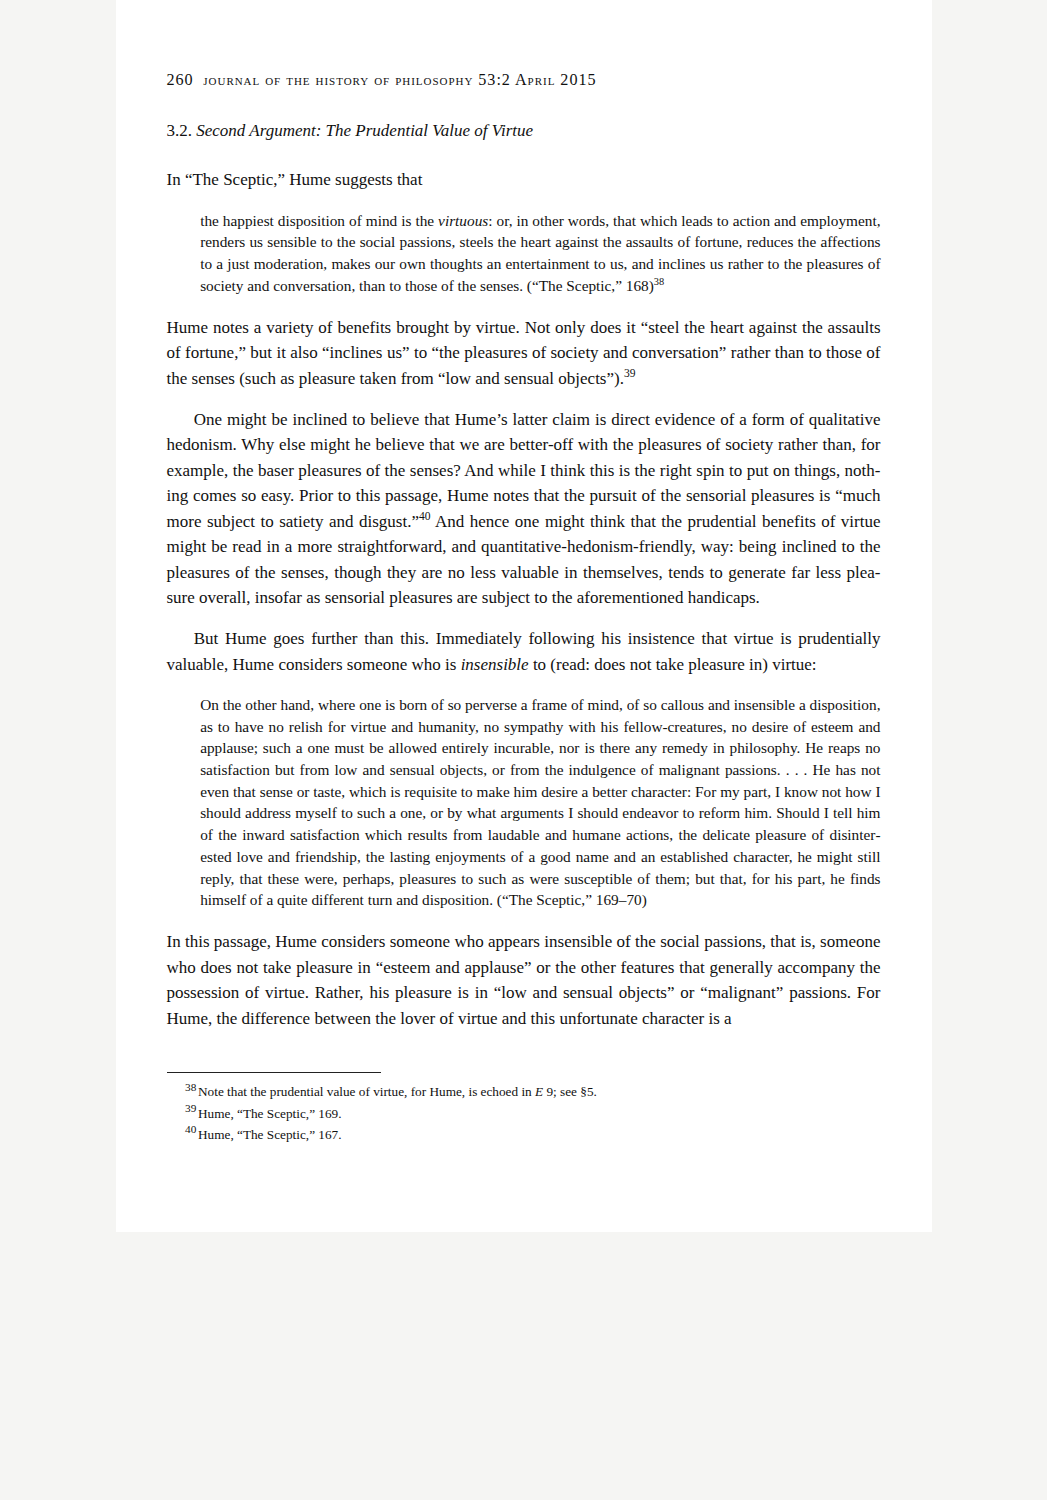260journal of the history of philosophy 53:2 April 2015
3.2. Second Argument: The Prudential Value of Virtue
In “The Sceptic,” Hume suggests that
the happiest disposition of mind is the virtuous: or, in other words, that which leads to action and employment, renders us sensible to the social passions, steels the heart against the assaults of fortune, reduces the affections to a just moderation, makes our own thoughts an entertainment to us, and inclines us rather to the pleasures of society and conversation, than to those of the senses. (“The Sceptic,” 168)38
Hume notes a variety of benefits brought by virtue. Not only does it “steel the heart against the assaults of fortune,” but it also “inclines us” to “the pleasures of society and conversation” rather than to those of the senses (such as pleasure taken from “low and sensual objects”).39
One might be inclined to believe that Hume’s latter claim is direct evidence of a form of qualitative hedonism. Why else might he believe that we are better-off with the pleasures of society rather than, for example, the baser pleasures of the senses? And while I think this is the right spin to put on things, nothing comes so easy. Prior to this passage, Hume notes that the pursuit of the sensorial pleasures is “much more subject to satiety and disgust.”40 And hence one might think that the prudential benefits of virtue might be read in a more straightforward, and quantitative-hedonism-friendly, way: being inclined to the pleasures of the senses, though they are no less valuable in themselves, tends to generate far less pleasure overall, insofar as sensorial pleasures are subject to the aforementioned handicaps.
But Hume goes further than this. Immediately following his insistence that virtue is prudentially valuable, Hume considers someone who is insensible to (read: does not take pleasure in) virtue:
On the other hand, where one is born of so perverse a frame of mind, of so callous and insensible a disposition, as to have no relish for virtue and humanity, no sympathy with his fellow-creatures, no desire of esteem and applause; such a one must be allowed entirely incurable, nor is there any remedy in philosophy. He reaps no satisfaction but from low and sensual objects, or from the indulgence of malignant passions. . . . He has not even that sense or taste, which is requisite to make him desire a better character: For my part, I know not how I should address myself to such a one, or by what arguments I should endeavor to reform him. Should I tell him of the inward satisfaction which results from laudable and humane actions, the delicate pleasure of disinterested love and friendship, the lasting enjoyments of a good name and an established character, he might still reply, that these were, perhaps, pleasures to such as were susceptible of them; but that, for his part, he finds himself of a quite different turn and disposition. (“The Sceptic,” 169–70)
In this passage, Hume considers someone who appears insensible of the social passions, that is, someone who does not take pleasure in “esteem and applause” or the other features that generally accompany the possession of virtue. Rather, his pleasure is in “low and sensual objects” or “malignant” passions. For Hume, the difference between the lover of virtue and this unfortunate character is a
38Note that the prudential value of virtue, for Hume, is echoed in E 9; see §5.
39Hume, “The Sceptic,” 169.
40Hume, “The Sceptic,” 167.